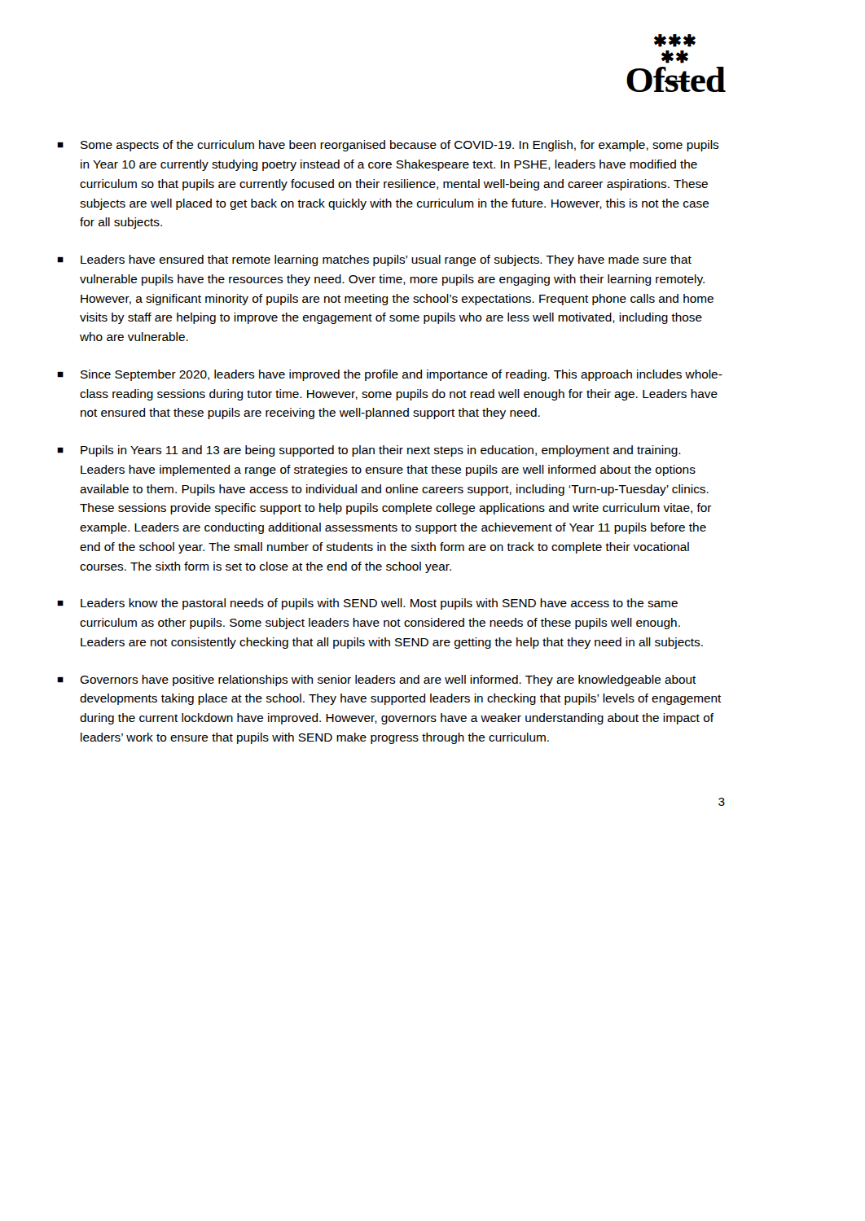✱✱✱
✱✱
Ofsted
Some aspects of the curriculum have been reorganised because of COVID-19. In English, for example, some pupils in Year 10 are currently studying poetry instead of a core Shakespeare text. In PSHE, leaders have modified the curriculum so that pupils are currently focused on their resilience, mental well-being and career aspirations. These subjects are well placed to get back on track quickly with the curriculum in the future. However, this is not the case for all subjects.
Leaders have ensured that remote learning matches pupils’ usual range of subjects. They have made sure that vulnerable pupils have the resources they need. Over time, more pupils are engaging with their learning remotely. However, a significant minority of pupils are not meeting the school’s expectations. Frequent phone calls and home visits by staff are helping to improve the engagement of some pupils who are less well motivated, including those who are vulnerable.
Since September 2020, leaders have improved the profile and importance of reading. This approach includes whole-class reading sessions during tutor time. However, some pupils do not read well enough for their age. Leaders have not ensured that these pupils are receiving the well-planned support that they need.
Pupils in Years 11 and 13 are being supported to plan their next steps in education, employment and training. Leaders have implemented a range of strategies to ensure that these pupils are well informed about the options available to them. Pupils have access to individual and online careers support, including ‘Turn-up-Tuesday’ clinics. These sessions provide specific support to help pupils complete college applications and write curriculum vitae, for example. Leaders are conducting additional assessments to support the achievement of Year 11 pupils before the end of the school year. The small number of students in the sixth form are on track to complete their vocational courses. The sixth form is set to close at the end of the school year.
Leaders know the pastoral needs of pupils with SEND well. Most pupils with SEND have access to the same curriculum as other pupils. Some subject leaders have not considered the needs of these pupils well enough. Leaders are not consistently checking that all pupils with SEND are getting the help that they need in all subjects.
Governors have positive relationships with senior leaders and are well informed. They are knowledgeable about developments taking place at the school. They have supported leaders in checking that pupils’ levels of engagement during the current lockdown have improved. However, governors have a weaker understanding about the impact of leaders’ work to ensure that pupils with SEND make progress through the curriculum.
3